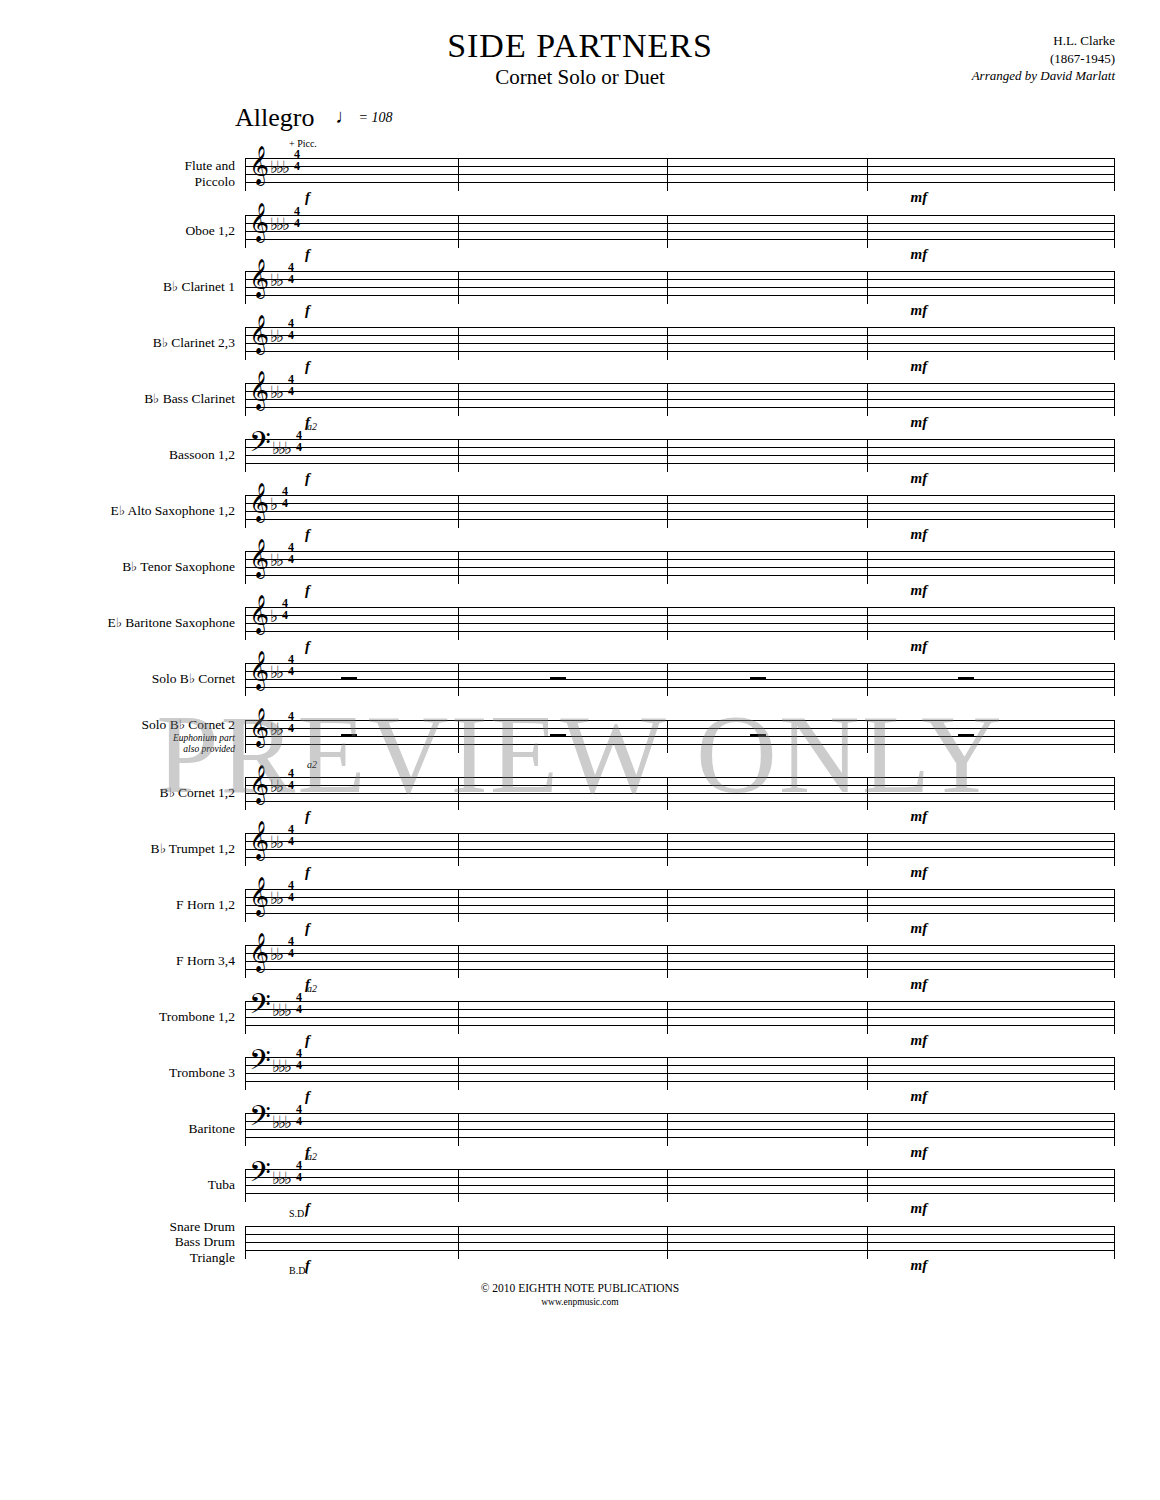SIDE PARTNERS
Cornet Solo or Duet
H.L. Clarke
(1867-1945)
Arranged by David Marlatt
Allegro ♩ = 108
PREVIEW ONLY
Flute and
Piccolo
+ Picc.
𝄞♭♭♭4
4
f mf
Oboe 1,2
𝄞♭♭♭4
4
f mf
B Clarinet 1
𝄞♭♭4
4
f mf
B Clarinet 2,3
𝄞♭♭4
4
f mf
B Bass Clarinet
𝄞♭♭4
4
f mf
Bassoon 1,2
a2
𝄢♭♭♭4
4
f mf
E Alto Saxophone 1,2
𝄞♭4
4
f mf
B Tenor Saxophone
𝄞♭♭4
4
f mf
E Baritone Saxophone
𝄞♭4
4
f mf
Solo B Cornet
𝄞♭♭4
4
Solo B Cornet 2 Euphonium part
also provided
𝄞♭♭4
4
B Cornet 1,2
a2
𝄞♭♭4
4
f mf
B Trumpet 1,2
𝄞♭♭4
4
f mf
F Horn 1,2
𝄞♭♭4
4
f mf
F Horn 3,4
𝄞♭♭4
4
f mf
Trombone 1,2
a2
𝄢♭♭♭4
4
f mf
Trombone 3
𝄢♭♭♭4
4
f mf
Baritone
𝄢♭♭♭4
4
f mf
Tuba
a2
𝄢♭♭♭4
4
f mf
Snare Drum
Bass Drum
Triangle
S.D. B.D. f mf
© 2010 EIGHTH NOTE PUBLICATIONS
www.enpmusic.com